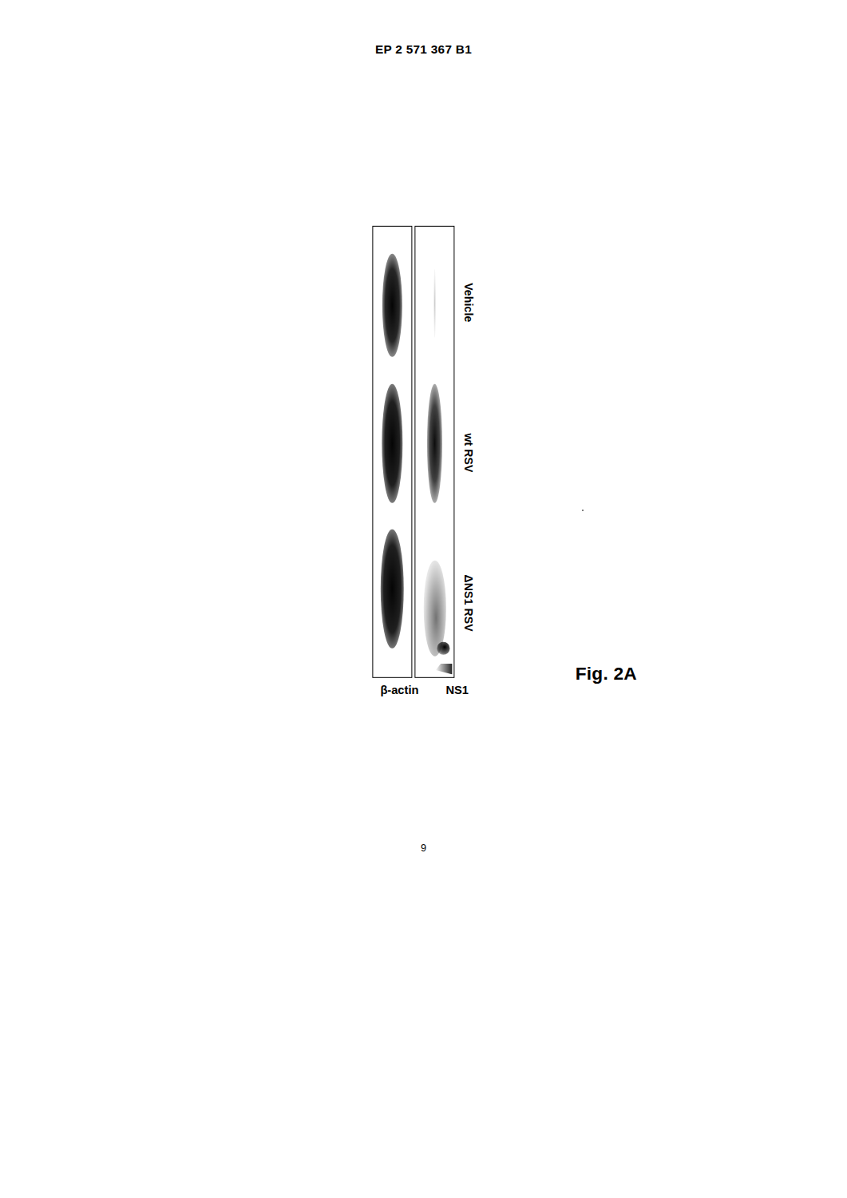EP 2 571 367 B1
Vehicle wt RSV ΔNS1 RSV
NS1 β-actin
Fig. 2A
9